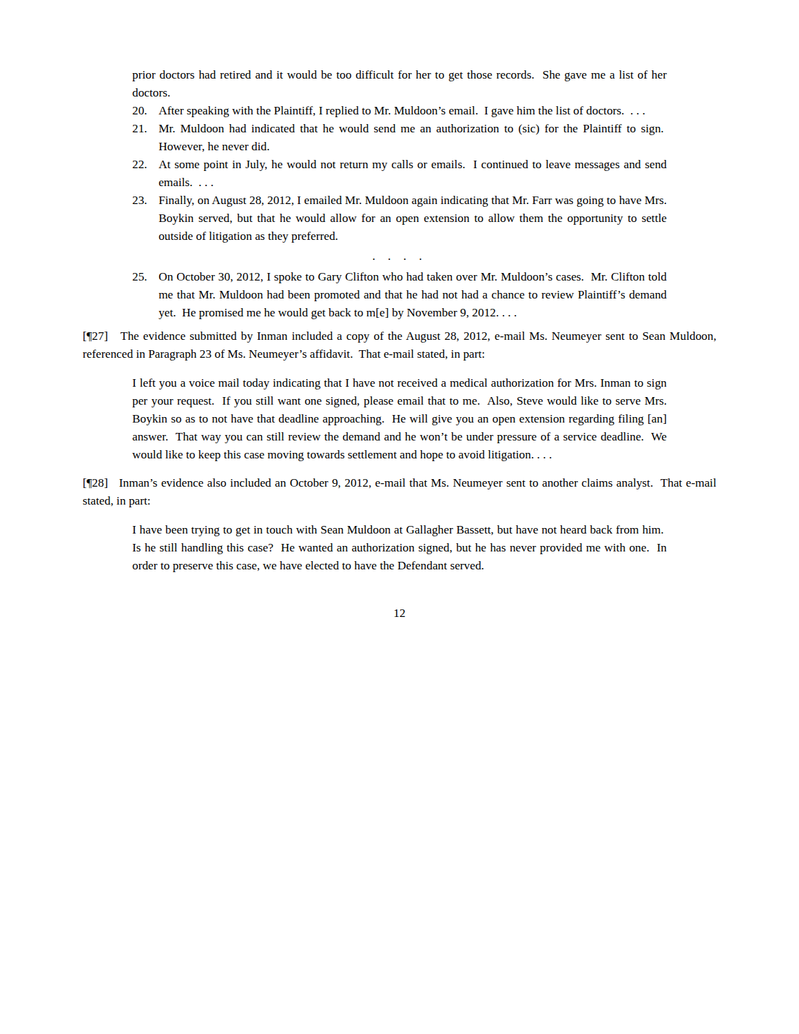prior doctors had retired and it would be too difficult for her to get those records. She gave me a list of her doctors.
20. After speaking with the Plaintiff, I replied to Mr. Muldoon’s email. I gave him the list of doctors. . . .
21. Mr. Muldoon had indicated that he would send me an authorization to (sic) for the Plaintiff to sign. However, he never did.
22. At some point in July, he would not return my calls or emails. I continued to leave messages and send emails. . . .
23. Finally, on August 28, 2012, I emailed Mr. Muldoon again indicating that Mr. Farr was going to have Mrs. Boykin served, but that he would allow for an open extension to allow them the opportunity to settle outside of litigation as they preferred.
. . . .
25. On October 30, 2012, I spoke to Gary Clifton who had taken over Mr. Muldoon’s cases. Mr. Clifton told me that Mr. Muldoon had been promoted and that he had not had a chance to review Plaintiff’s demand yet. He promised me he would get back to m[e] by November 9, 2012. . . .
[¶27] The evidence submitted by Inman included a copy of the August 28, 2012, e-mail Ms. Neumeyer sent to Sean Muldoon, referenced in Paragraph 23 of Ms. Neumeyer’s affidavit. That e-mail stated, in part:
I left you a voice mail today indicating that I have not received a medical authorization for Mrs. Inman to sign per your request. If you still want one signed, please email that to me. Also, Steve would like to serve Mrs. Boykin so as to not have that deadline approaching. He will give you an open extension regarding filing [an] answer. That way you can still review the demand and he won’t be under pressure of a service deadline. We would like to keep this case moving towards settlement and hope to avoid litigation. . . .
[¶28] Inman’s evidence also included an October 9, 2012, e-mail that Ms. Neumeyer sent to another claims analyst. That e-mail stated, in part:
I have been trying to get in touch with Sean Muldoon at Gallagher Bassett, but have not heard back from him. Is he still handling this case? He wanted an authorization signed, but he has never provided me with one. In order to preserve this case, we have elected to have the Defendant served.
12